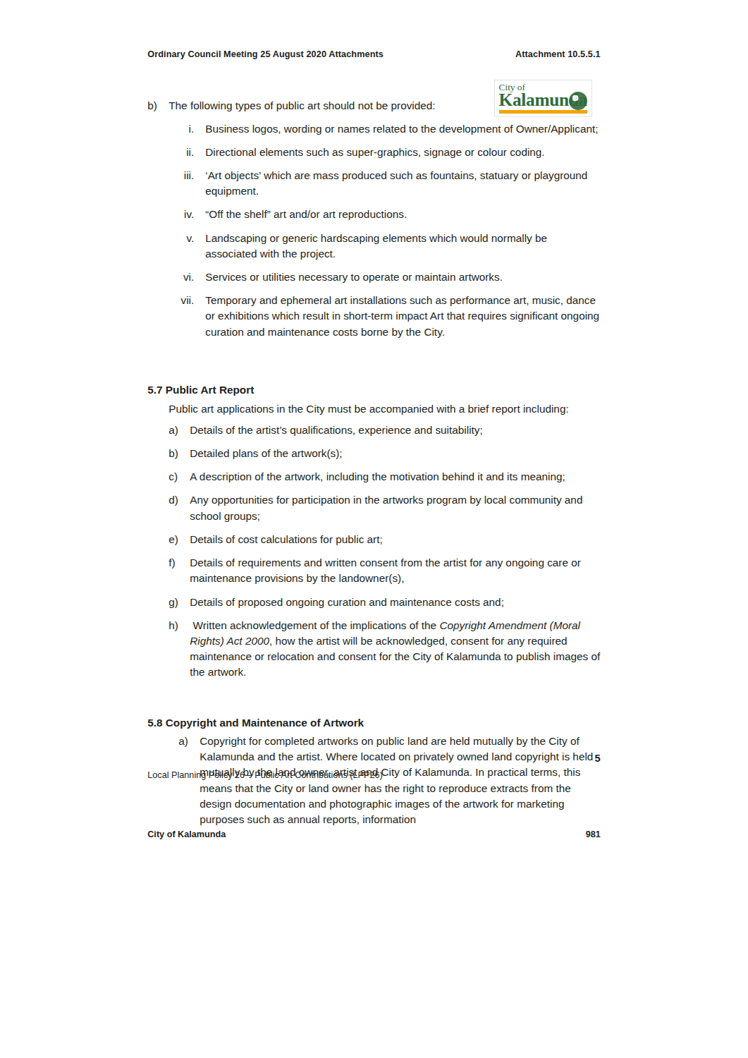Ordinary Council Meeting 25 August 2020 Attachments Attachment 10.5.5.1
City of Kalamunda
b) The following types of public art should not be provided:
i. Business logos, wording or names related to the development of Owner/Applicant;
ii. Directional elements such as super-graphics, signage or colour coding.
iii.‘Art objects’ which are mass produced such as fountains, statuary or playground equipment.
iv.“Off the shelf” art and/or art reproductions.
v. Landscaping or generic hardscaping elements which would normally be associated with the project.
vi. Services or utilities necessary to operate or maintain artworks.
vii. Temporary and ephemeral art installations such as performance art, music, dance or exhibitions which result in short-term impact Art that requires significant ongoing curation and maintenance costs borne by the City.
5.7 Public Art Report
Public art applications in the City must be accompanied with a brief report including:
a) Details of the artist’s qualifications, experience and suitability;
b) Detailed plans of the artwork(s);
c) A description of the artwork, including the motivation behind it and its meaning;
d) Any opportunities for participation in the artworks program by local community and school groups;
e) Details of cost calculations for public art;
f) Details of requirements and written consent from the artist for any ongoing care or maintenance provisions by the landowner(s),
g) Details of proposed ongoing curation and maintenance costs and;
h) Written acknowledgement of the implications of the Copyright Amendment (Moral Rights) Act 2000, how the artist will be acknowledged, consent for any required maintenance or relocation and consent for the City of Kalamunda to publish images of the artwork.
5.8 Copyright and Maintenance of Artwork
a) Copyright for completed artworks on public land are held mutually by the City of Kalamunda and the artist. Where located on privately owned land copyright is held mutually by the land owner, artist and City of Kalamunda. In practical terms, this means that the City or land owner has the right to reproduce extracts from the design documentation and photographic images of the artwork for marketing purposes such as annual reports, information
5
Local Planning Policy 26 – Public Art Contributions (LPP26)
City of Kalamunda 981